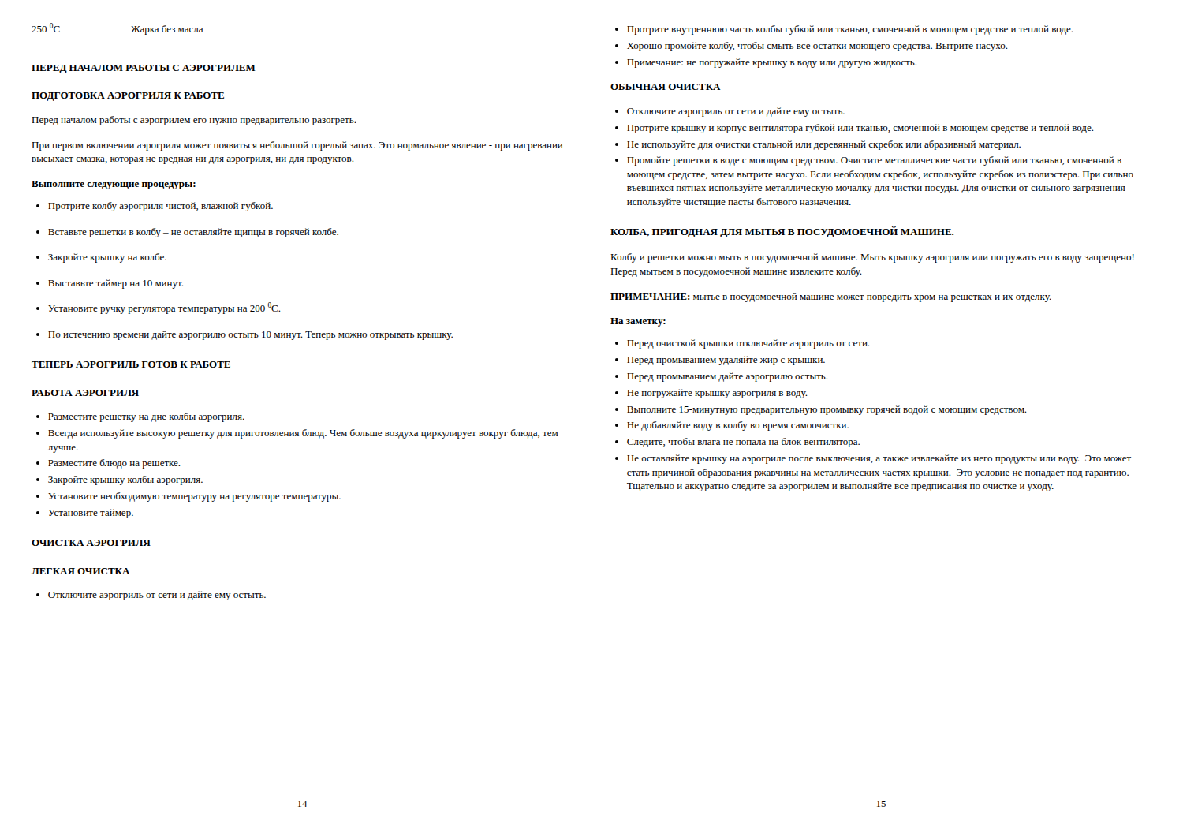250 0С
Жарка без масла
Перед началом работы с аэрогрилем
Подготовка аэрогриля к работе
Перед началом работы с аэрогрилем его нужно предварительно разогреть.
При первом включении аэрогриля может появиться небольшой горелый запах. Это нормальное явление - при нагревании высыхает смазка, которая не вредная ни для аэрогриля, ни для продуктов.
Выполните следующие процедуры:
Протрите колбу аэрогриля чистой, влажной губкой.
Вставьте решетки в колбу – не оставляйте щипцы в горячей колбе.
Закройте крышку на колбе.
Выставьте таймер на 10 минут.
Установите ручку регулятора температуры на 200 0С.
По истечению времени дайте аэрогрилю остыть 10 минут. Теперь можно открывать крышку.
Теперь аэрогриль готов к работе
Работа аэрогриля
Разместите решетку на дне колбы аэрогриля.
Всегда используйте высокую решетку для приготовления блюд. Чем больше воздуха циркулирует вокруг блюда, тем лучше.
Разместите блюдо на решетке.
Закройте крышку колбы аэрогриля.
Установите необходимую температуру на регуляторе температуры.
Установите таймер.
Очистка аэрогриля
Легкая очистка
Отключите аэрогриль от сети и дайте ему остыть.
14
Протрите внутреннюю часть колбы губкой или тканью, смоченной в моющем средстве и теплой воде.
Хорошо промойте колбу, чтобы смыть все остатки моющего средства. Вытрите насухо.
Примечание: не погружайте крышку в воду или другую жидкость.
Обычная очистка
Отключите аэрогриль от сети и дайте ему остыть.
Протрите крышку и корпус вентилятора губкой или тканью, смоченной в моющем средстве и теплой воде.
Не используйте для очистки стальной или деревянный скребок или абразивный материал.
Промойте решетки в воде с моющим средством. Очистите металлические части губкой или тканью, смоченной в моющем средстве, затем вытрите насухо. Если необходим скребок, используйте скребок из полиэстера. При сильно въевшихся пятнах используйте металлическую мочалку для чистки посуды. Для очистки от сильного загрязнения используйте чистящие пасты бытового назначения.
Колба, пригодная для мытья в посудомоечной машине.
Колбу и решетки можно мыть в посудомоечной машине. Мыть крышку аэрогриля или погружать его в воду запрещено! Перед мытьем в посудомоечной машине извлеките колбу.
ПРИМЕЧАНИЕ: мытье в посудомоечной машине может повредить хром на решетках и их отделку.
На заметку:
Перед очисткой крышки отключайте аэрогриль от сети.
Перед промыванием удаляйте жир с крышки.
Перед промыванием дайте аэрогрилю остыть.
Не погружайте крышку аэрогриля в воду.
Выполните 15-минутную предварительную промывку горячей водой с моющим средством.
Не добавляйте воду в колбу во время самоочистки.
Следите, чтобы влага не попала на блок вентилятора.
Не оставляйте крышку на аэрогриле после выключения, а также извлекайте из него продукты или воду. Это может стать причиной образования ржавчины на металлических частях крышки. Это условие не попадает под гарантию. Тщательно и аккуратно следите за аэрогрилем и выполняйте все предписания по очистке и уходу.
15